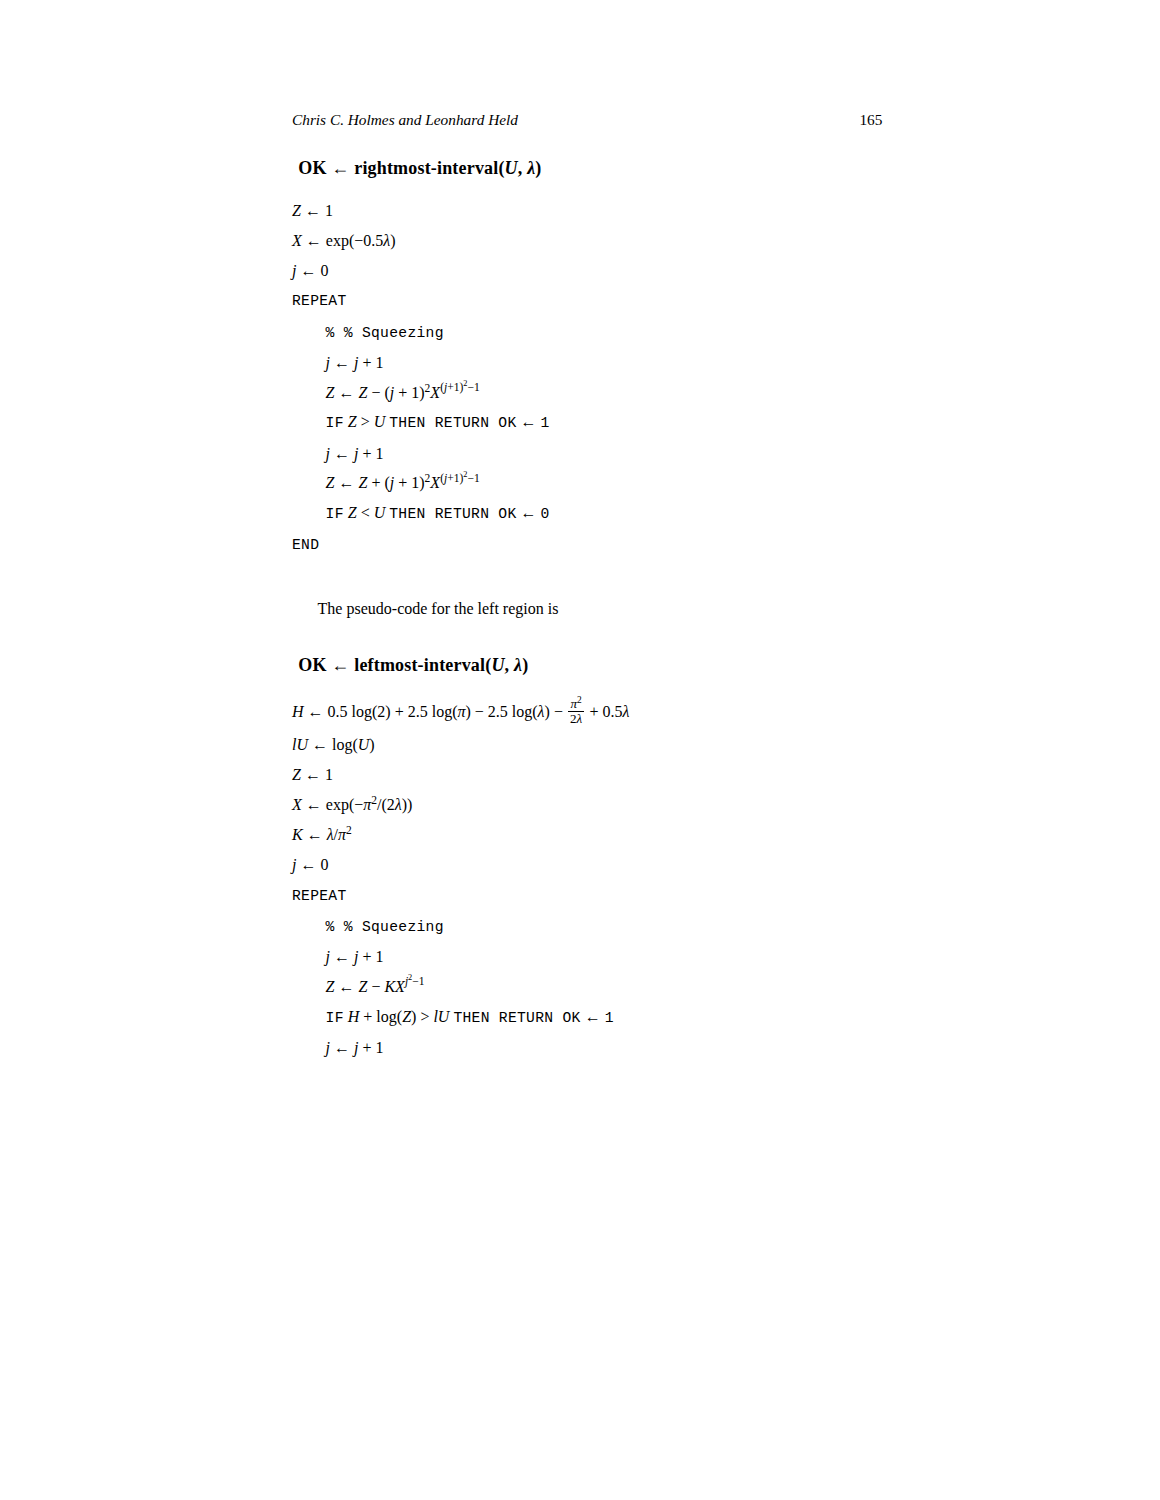Chris C. Holmes and Leonhard Held 165
OK ← rightmost-interval(U, λ)
Z ← 1
X ← exp(−0.5λ)
j ← 0
REPEAT
% % Squeezing
j ← j + 1
Z ← Z − (j + 1)2X(j+1)2−1
IF Z > U THEN RETURN OK ← 1
j ← j + 1
Z ← Z + (j + 1)2X(j+1)2−1
IF Z < U THEN RETURN OK ← 0
END
The pseudo-code for the left region is
OK ← leftmost-interval(U, λ)
H ← 0.5 log(2) + 2.5 log(π) − 2.5 log(λ) − π22λ + 0.5λ
lU ← log(U)
Z ← 1
X ← exp(−π2/(2λ))
K ← λ/π2
j ← 0
REPEAT
% % Squeezing
j ← j + 1
Z ← Z − KXj2−1
IF H + log(Z) > lU THEN RETURN OK ← 1
j ← j + 1